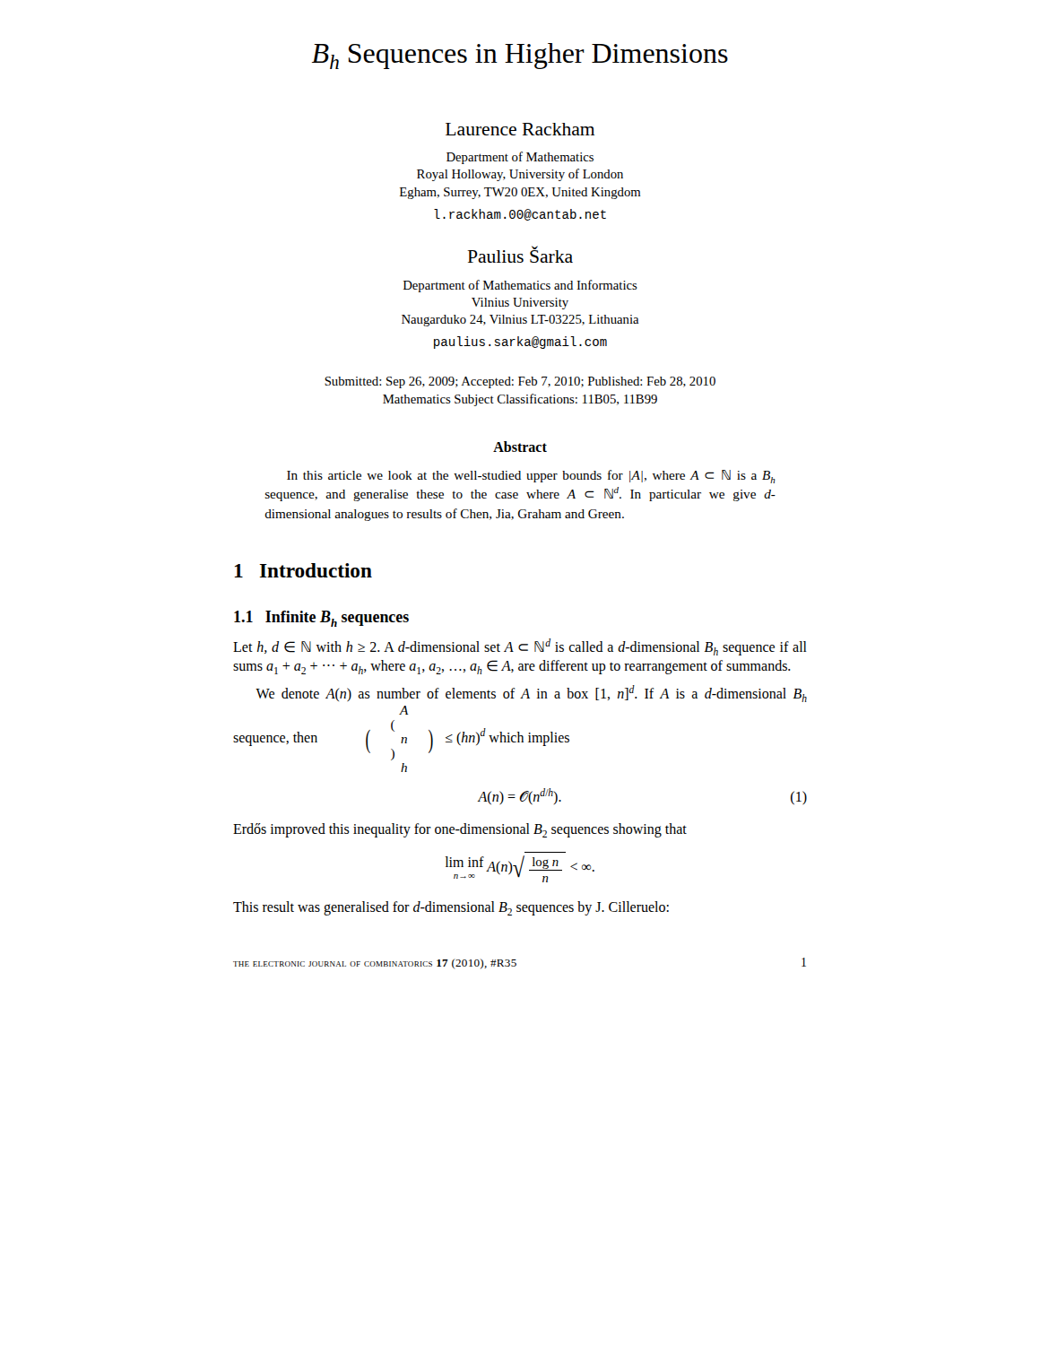Bh Sequences in Higher Dimensions
Laurence Rackham
Department of Mathematics
Royal Holloway, University of London
Egham, Surrey, TW20 0EX, United Kingdom
l.rackham.00@cantab.net
Paulius Šarka
Department of Mathematics and Informatics
Vilnius University
Naugarduko 24, Vilnius LT-03225, Lithuania
paulius.sarka@gmail.com
Submitted: Sep 26, 2009; Accepted: Feb 7, 2010; Published: Feb 28, 2010
Mathematics Subject Classifications: 11B05, 11B99
Abstract
In this article we look at the well-studied upper bounds for |A|, where A ⊂ ℕ is a Bh sequence, and generalise these to the case where A ⊂ ℕd. In particular we give d-dimensional analogues to results of Chen, Jia, Graham and Green.
1 Introduction
1.1 Infinite Bh sequences
Let h, d ∈ ℕ with h ≥ 2. A d-dimensional set A ⊂ ℕd is called a d-dimensional Bh sequence if all sums a1 + a2 + ··· + ah, where a1, a2, …, ah ∈ A, are different up to rearrangement of summands.
We denote A(n) as number of elements of A in a box [1, n]d. If A is a d-dimensional Bh sequence, then (A(n) h) ≤ (hn)d which implies
A(n) = 𝒪(nd/h). (1)
Erdős improved this inequality for one-dimensional B2 sequences showing that
lim inf n→∞A(n)√log n n < ∞.
This result was generalised for d-dimensional B2 sequences by J. Cilleruelo:
the electronic journal of combinatorics 17 (2010), #R35 1